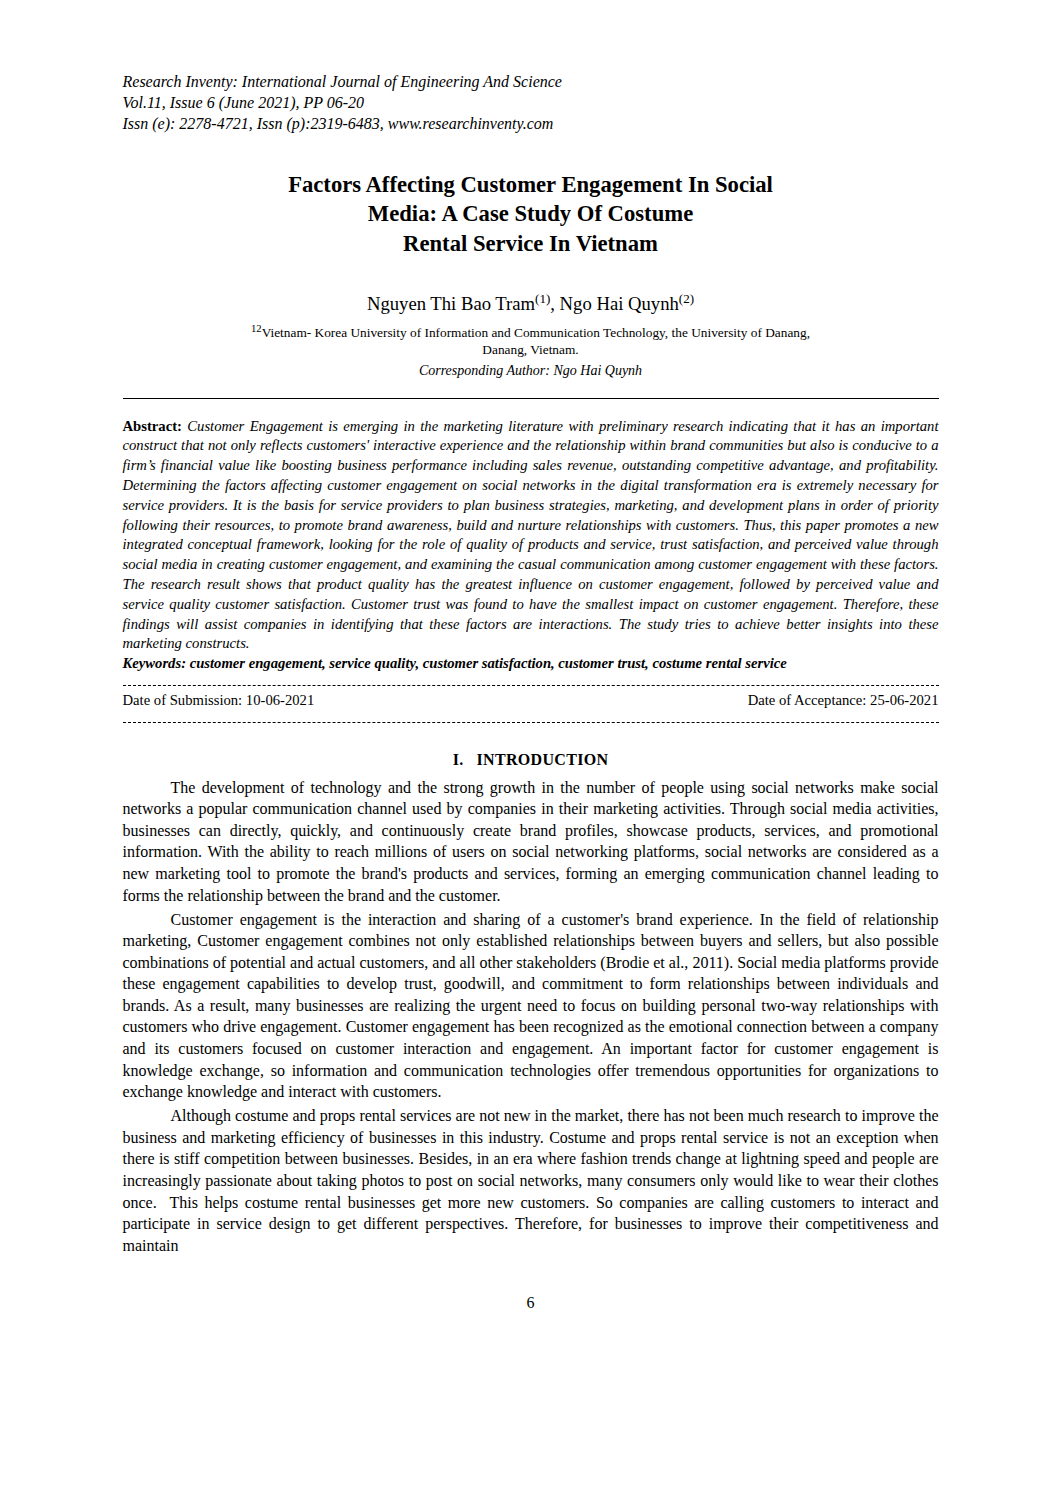Research Inventy: International Journal of Engineering And Science
Vol.11, Issue 6 (June 2021), PP 06-20
Issn (e): 2278-4721, Issn (p):2319-6483, www.researchinventy.com
Factors Affecting Customer Engagement In Social
Media: A Case Study Of Costume
Rental Service In Vietnam
Nguyen Thi Bao Tram(1), Ngo Hai Quynh(2)
12Vietnam- Korea University of Information and Communication Technology, the University of Danang,
Danang, Vietnam.
Corresponding Author: Ngo Hai Quynh
Abstract: Customer Engagement is emerging in the marketing literature with preliminary research indicating that it has an important construct that not only reflects customers' interactive experience and the relationship within brand communities but also is conducive to a firm’s financial value like boosting business performance including sales revenue, outstanding competitive advantage, and profitability. Determining the factors affecting customer engagement on social networks in the digital transformation era is extremely necessary for service providers. It is the basis for service providers to plan business strategies, marketing, and development plans in order of priority following their resources, to promote brand awareness, build and nurture relationships with customers. Thus, this paper promotes a new integrated conceptual framework, looking for the role of quality of products and service, trust satisfaction, and perceived value through social media in creating customer engagement, and examining the casual communication among customer engagement with these factors. The research result shows that product quality has the greatest influence on customer engagement, followed by perceived value and service quality customer satisfaction. Customer trust was found to have the smallest impact on customer engagement. Therefore, these findings will assist companies in identifying that these factors are interactions. The study tries to achieve better insights into these marketing constructs.
Keywords: customer engagement, service quality, customer satisfaction, customer trust, costume rental service
Date of Submission: 10-06-2021 Date of Acceptance: 25-06-2021
I. INTRODUCTION
The development of technology and the strong growth in the number of people using social networks make social networks a popular communication channel used by companies in their marketing activities. Through social media activities, businesses can directly, quickly, and continuously create brand profiles, showcase products, services, and promotional information. With the ability to reach millions of users on social networking platforms, social networks are considered as a new marketing tool to promote the brand's products and services, forming an emerging communication channel leading to forms the relationship between the brand and the customer.
Customer engagement is the interaction and sharing of a customer's brand experience. In the field of relationship marketing, Customer engagement combines not only established relationships between buyers and sellers, but also possible combinations of potential and actual customers, and all other stakeholders (Brodie et al., 2011). Social media platforms provide these engagement capabilities to develop trust, goodwill, and commitment to form relationships between individuals and brands. As a result, many businesses are realizing the urgent need to focus on building personal two-way relationships with customers who drive engagement. Customer engagement has been recognized as the emotional connection between a company and its customers focused on customer interaction and engagement. An important factor for customer engagement is knowledge exchange, so information and communication technologies offer tremendous opportunities for organizations to exchange knowledge and interact with customers.
Although costume and props rental services are not new in the market, there has not been much research to improve the business and marketing efficiency of businesses in this industry. Costume and props rental service is not an exception when there is stiff competition between businesses. Besides, in an era where fashion trends change at lightning speed and people are increasingly passionate about taking photos to post on social networks, many consumers only would like to wear their clothes once. This helps costume rental businesses get more new customers. So companies are calling customers to interact and participate in service design to get different perspectives. Therefore, for businesses to improve their competitiveness and maintain
6